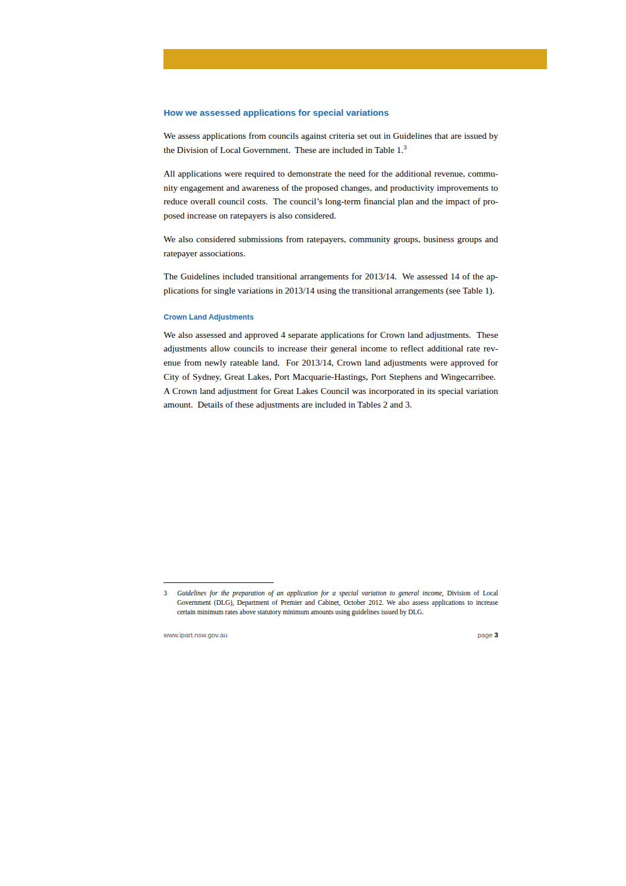How we assessed applications for special variations
We assess applications from councils against criteria set out in Guidelines that are issued by the Division of Local Government. These are included in Table 1.3
All applications were required to demonstrate the need for the additional revenue, community engagement and awareness of the proposed changes, and productivity improvements to reduce overall council costs. The council’s long-term financial plan and the impact of proposed increase on ratepayers is also considered.
We also considered submissions from ratepayers, community groups, business groups and ratepayer associations.
The Guidelines included transitional arrangements for 2013/14. We assessed 14 of the applications for single variations in 2013/14 using the transitional arrangements (see Table 1).
Crown Land Adjustments
We also assessed and approved 4 separate applications for Crown land adjustments. These adjustments allow councils to increase their general income to reflect additional rate revenue from newly rateable land. For 2013/14, Crown land adjustments were approved for City of Sydney, Great Lakes, Port Macquarie-Hastings, Port Stephens and Wingecarribee. A Crown land adjustment for Great Lakes Council was incorporated in its special variation amount. Details of these adjustments are included in Tables 2 and 3.
3 Guidelines for the preparation of an application for a special variation to general income, Division of Local Government (DLG), Department of Premier and Cabinet, October 2012. We also assess applications to increase certain minimum rates above statutory minimum amounts using guidelines issued by DLG.
www.ipart.nsw.gov.au page 3